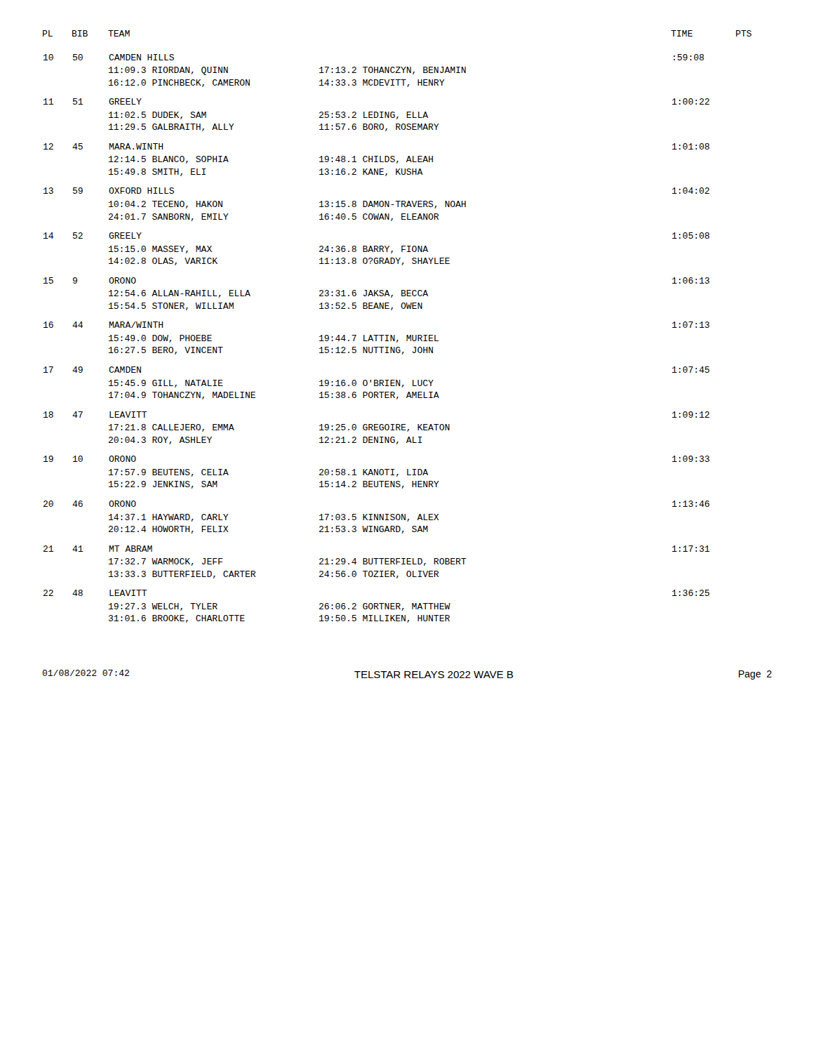| PL | BIB | TEAM | TIME | PTS |
| --- | --- | --- | --- | --- |
| 10 | 50 | CAMDEN HILLS | :59:08 | |
| | | 11:09.3 RIORDAN, QUINN | 17:13.2 TOHANCZYN, BENJAMIN | | |
| | | 16:12.0 PINCHBECK, CAMERON | 14:33.3 MCDEVITT, HENRY | | |
| 11 | 51 | GREELY | 1:00:22 | |
| | | 11:02.5 DUDEK, SAM | 25:53.2 LEDING, ELLA | | |
| | | 11:29.5 GALBRAITH, ALLY | 11:57.6 BORO, ROSEMARY | | |
| 12 | 45 | MARA.WINTH | 1:01:08 | |
| | | 12:14.5 BLANCO, SOPHIA | 19:48.1 CHILDS, ALEAH | | |
| | | 15:49.8 SMITH, ELI | 13:16.2 KANE, KUSHA | | |
| 13 | 59 | OXFORD HILLS | 1:04:02 | |
| | | 10:04.2 TECENO, HAKON | 13:15.8 DAMON-TRAVERS, NOAH | | |
| | | 24:01.7 SANBORN, EMILY | 16:40.5 COWAN, ELEANOR | | |
| 14 | 52 | GREELY | 1:05:08 | |
| | | 15:15.0 MASSEY, MAX | 24:36.8 BARRY, FIONA | | |
| | | 14:02.8 OLAS, VARICK | 11:13.8 O?GRADY, SHAYLEE | | |
| 15 | 9 | ORONO | 1:06:13 | |
| | | 12:54.6 ALLAN-RAHILL, ELLA | 23:31.6 JAKSA, BECCA | | |
| | | 15:54.5 STONER, WILLIAM | 13:52.5 BEANE, OWEN | | |
| 16 | 44 | MARA/WINTH | 1:07:13 | |
| | | 15:49.0 DOW, PHOEBE | 19:44.7 LATTIN, MURIEL | | |
| | | 16:27.5 BERO, VINCENT | 15:12.5 NUTTING, JOHN | | |
| 17 | 49 | CAMDEN | 1:07:45 | |
| | | 15:45.9 GILL, NATALIE | 19:16.0 O'BRIEN, LUCY | | |
| | | 17:04.9 TOHANCZYN, MADELINE | 15:38.6 PORTER, AMELIA | | |
| 18 | 47 | LEAVITT | 1:09:12 | |
| | | 17:21.8 CALLEJERO, EMMA | 19:25.0 GREGOIRE, KEATON | | |
| | | 20:04.3 ROY, ASHLEY | 12:21.2 DENING, ALI | | |
| 19 | 10 | ORONO | 1:09:33 | |
| | | 17:57.9 BEUTENS, CELIA | 20:58.1 KANOTI, LIDA | | |
| | | 15:22.9 JENKINS, SAM | 15:14.2 BEUTENS, HENRY | | |
| 20 | 46 | ORONO | 1:13:46 | |
| | | 14:37.1 HAYWARD, CARLY | 17:03.5 KINNISON, ALEX | | |
| | | 20:12.4 HOWORTH, FELIX | 21:53.3 WINGARD, SAM | | |
| 21 | 41 | MT ABRAM | 1:17:31 | |
| | | 17:32.7 WARMOCK, JEFF | 21:29.4 BUTTERFIELD, ROBERT | | |
| | | 13:33.3 BUTTERFIELD, CARTER | 24:56.0 TOZIER, OLIVER | | |
| 22 | 48 | LEAVITT | 1:36:25 | |
| | | 19:27.3 WELCH, TYLER | 26:06.2 GORTNER, MATTHEW | | |
| | | 31:01.6 BROOKE, CHARLOTTE | 19:50.5 MILLIKEN, HUNTER | | |
01/08/2022 07:42
TELSTAR RELAYS 2022 WAVE B
Page 2